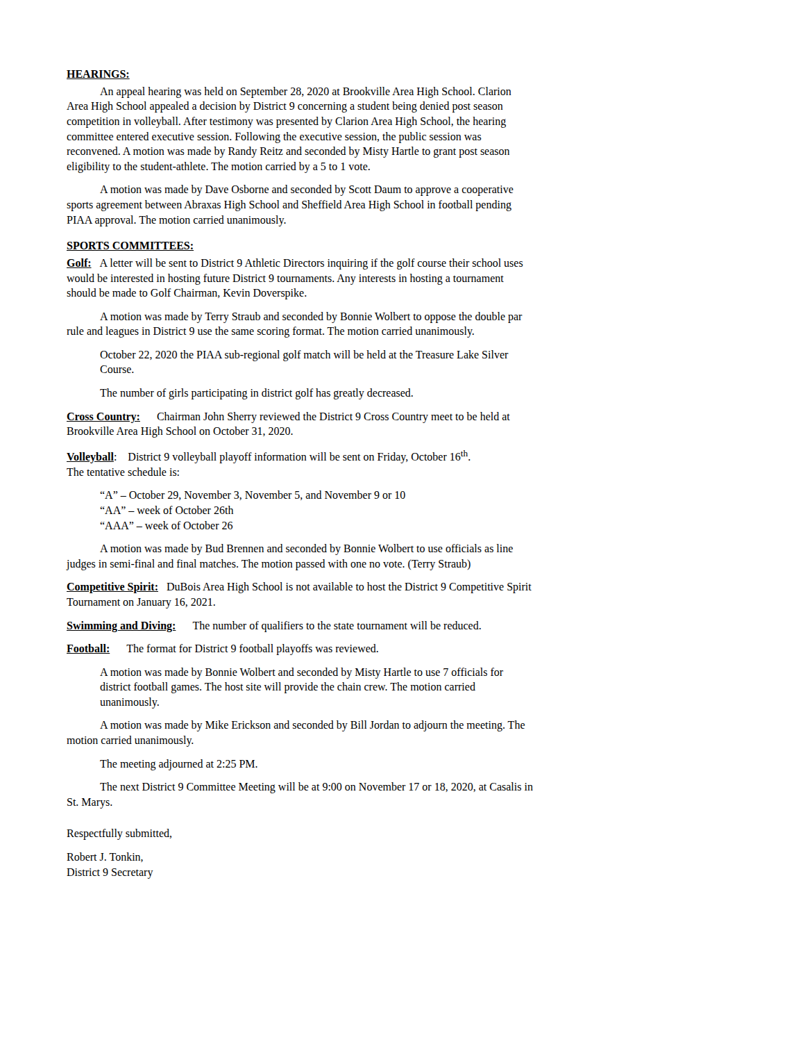HEARINGS:
An appeal hearing was held on September 28, 2020 at Brookville Area High School. Clarion Area High School appealed a decision by District 9 concerning a student being denied post season competition in volleyball. After testimony was presented by Clarion Area High School, the hearing committee entered executive session. Following the executive session, the public session was reconvened. A motion was made by Randy Reitz and seconded by Misty Hartle to grant post season eligibility to the student-athlete. The motion carried by a 5 to 1 vote.
A motion was made by Dave Osborne and seconded by Scott Daum to approve a cooperative sports agreement between Abraxas High School and Sheffield Area High School in football pending PIAA approval. The motion carried unanimously.
SPORTS COMMITTEES:
Golf: A letter will be sent to District 9 Athletic Directors inquiring if the golf course their school uses would be interested in hosting future District 9 tournaments. Any interests in hosting a tournament should be made to Golf Chairman, Kevin Doverspike.
A motion was made by Terry Straub and seconded by Bonnie Wolbert to oppose the double par rule and leagues in District 9 use the same scoring format. The motion carried unanimously.
October 22, 2020 the PIAA sub-regional golf match will be held at the Treasure Lake Silver Course.
The number of girls participating in district golf has greatly decreased.
Cross Country: Chairman John Sherry reviewed the District 9 Cross Country meet to be held at Brookville Area High School on October 31, 2020.
Volleyball: District 9 volleyball playoff information will be sent on Friday, October 16th.
The tentative schedule is:
“A” – October 29, November 3, November 5, and November 9 or 10
“AA” – week of October 26th
“AAA” – week of October 26
A motion was made by Bud Brennen and seconded by Bonnie Wolbert to use officials as line judges in semi-final and final matches. The motion passed with one no vote. (Terry Straub)
Competitive Spirit: DuBois Area High School is not available to host the District 9 Competitive Spirit Tournament on January 16, 2021.
Swimming and Diving: The number of qualifiers to the state tournament will be reduced.
Football: The format for District 9 football playoffs was reviewed.
A motion was made by Bonnie Wolbert and seconded by Misty Hartle to use 7 officials for district football games. The host site will provide the chain crew. The motion carried unanimously.
A motion was made by Mike Erickson and seconded by Bill Jordan to adjourn the meeting. The motion carried unanimously.
The meeting adjourned at 2:25 PM.
The next District 9 Committee Meeting will be at 9:00 on November 17 or 18, 2020, at Casalis in St. Marys.
Respectfully submitted,
Robert J. Tonkin,
District 9 Secretary